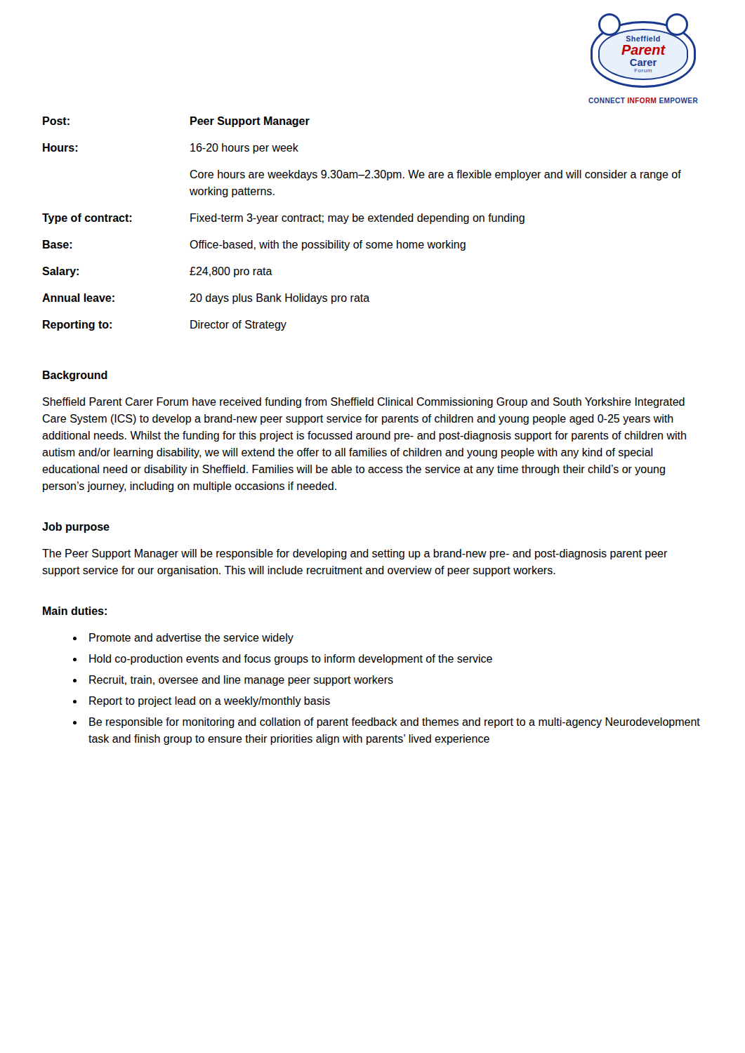Sheffield Parent Carer Forum
CONNECT INFORM EMPOWER
| Post: | Peer Support Manager |
| Hours: | 16-20 hours per week |
| | Core hours are weekdays 9.30am–2.30pm. We are a flexible employer and will consider a range of working patterns. |
| Type of contract: | Fixed-term 3-year contract; may be extended depending on funding |
| Base: | Office-based, with the possibility of some home working |
| Salary: | £24,800 pro rata |
| Annual leave: | 20 days plus Bank Holidays pro rata |
| Reporting to: | Director of Strategy |
Background
Sheffield Parent Carer Forum have received funding from Sheffield Clinical Commissioning Group and South Yorkshire Integrated Care System (ICS) to develop a brand-new peer support service for parents of children and young people aged 0-25 years with additional needs. Whilst the funding for this project is focussed around pre- and post-diagnosis support for parents of children with autism and/or learning disability, we will extend the offer to all families of children and young people with any kind of special educational need or disability in Sheffield. Families will be able to access the service at any time through their child’s or young person’s journey, including on multiple occasions if needed.
Job purpose
The Peer Support Manager will be responsible for developing and setting up a brand-new pre- and post-diagnosis parent peer support service for our organisation. This will include recruitment and overview of peer support workers.
Main duties:
Promote and advertise the service widely
Hold co-production events and focus groups to inform development of the service
Recruit, train, oversee and line manage peer support workers
Report to project lead on a weekly/monthly basis
Be responsible for monitoring and collation of parent feedback and themes and report to a multi-agency Neurodevelopment task and finish group to ensure their priorities align with parents’ lived experience